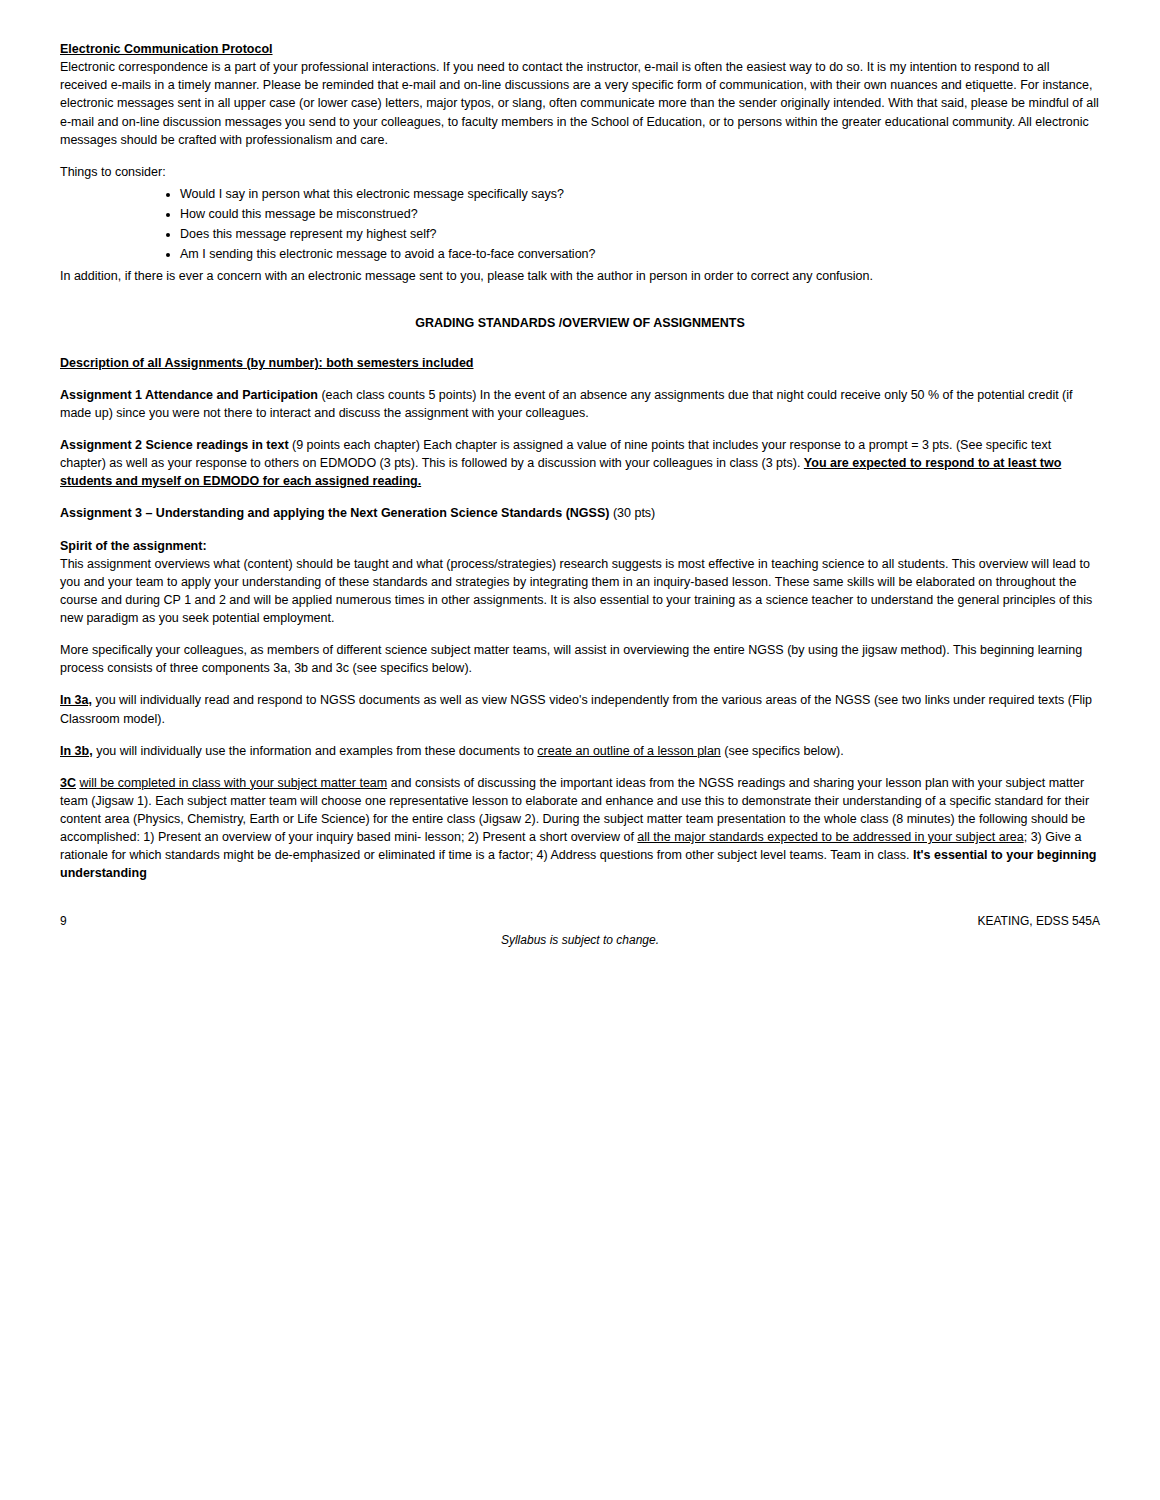Electronic Communication Protocol
Electronic correspondence is a part of your professional interactions. If you need to contact the instructor, e-mail is often the easiest way to do so. It is my intention to respond to all received e-mails in a timely manner. Please be reminded that e-mail and on-line discussions are a very specific form of communication, with their own nuances and etiquette. For instance, electronic messages sent in all upper case (or lower case) letters, major typos, or slang, often communicate more than the sender originally intended. With that said, please be mindful of all e-mail and on-line discussion messages you send to your colleagues, to faculty members in the School of Education, or to persons within the greater educational community. All electronic messages should be crafted with professionalism and care.
Things to consider:
Would I say in person what this electronic message specifically says?
How could this message be misconstrued?
Does this message represent my highest self?
Am I sending this electronic message to avoid a face-to-face conversation?
In addition, if there is ever a concern with an electronic message sent to you, please talk with the author in person in order to correct any confusion.
GRADING STANDARDS /OVERVIEW OF ASSIGNMENTS
Description of all Assignments (by number): both semesters included
Assignment 1 Attendance and Participation (each class counts 5 points) In the event of an absence any assignments due that night could receive only 50 % of the potential credit (if made up) since you were not there to interact and discuss the assignment with your colleagues.
Assignment 2 Science readings in text (9 points each chapter) Each chapter is assigned a value of nine points that includes your response to a prompt = 3 pts. (See specific text chapter) as well as your response to others on EDMODO (3 pts). This is followed by a discussion with your colleagues in class (3 pts). You are expected to respond to at least two students and myself on EDMODO for each assigned reading.
Assignment 3 – Understanding and applying the Next Generation Science Standards (NGSS) (30 pts)
Spirit of the assignment:
This assignment overviews what (content) should be taught and what (process/strategies) research suggests is most effective in teaching science to all students. This overview will lead to you and your team to apply your understanding of these standards and strategies by integrating them in an inquiry-based lesson. These same skills will be elaborated on throughout the course and during CP 1 and 2 and will be applied numerous times in other assignments. It is also essential to your training as a science teacher to understand the general principles of this new paradigm as you seek potential employment.
More specifically your colleagues, as members of different science subject matter teams, will assist in overviewing the entire NGSS (by using the jigsaw method). This beginning learning process consists of three components 3a, 3b and 3c (see specifics below).
In 3a, you will individually read and respond to NGSS documents as well as view NGSS video's independently from the various areas of the NGSS (see two links under required texts (Flip Classroom model).
In 3b, you will individually use the information and examples from these documents to create an outline of a lesson plan (see specifics below).
3C will be completed in class with your subject matter team and consists of discussing the important ideas from the NGSS readings and sharing your lesson plan with your subject matter team (Jigsaw 1). Each subject matter team will choose one representative lesson to elaborate and enhance and use this to demonstrate their understanding of a specific standard for their content area (Physics, Chemistry, Earth or Life Science) for the entire class (Jigsaw 2). During the subject matter team presentation to the whole class (8 minutes) the following should be accomplished: 1) Present an overview of your inquiry based mini- lesson; 2) Present a short overview of all the major standards expected to be addressed in your subject area; 3) Give a rationale for which standards might be de-emphasized or eliminated if time is a factor; 4) Address questions from other subject level teams. Team in class. It's essential to your beginning understanding
9 KEATING, EDSS 545A
Syllabus is subject to change.